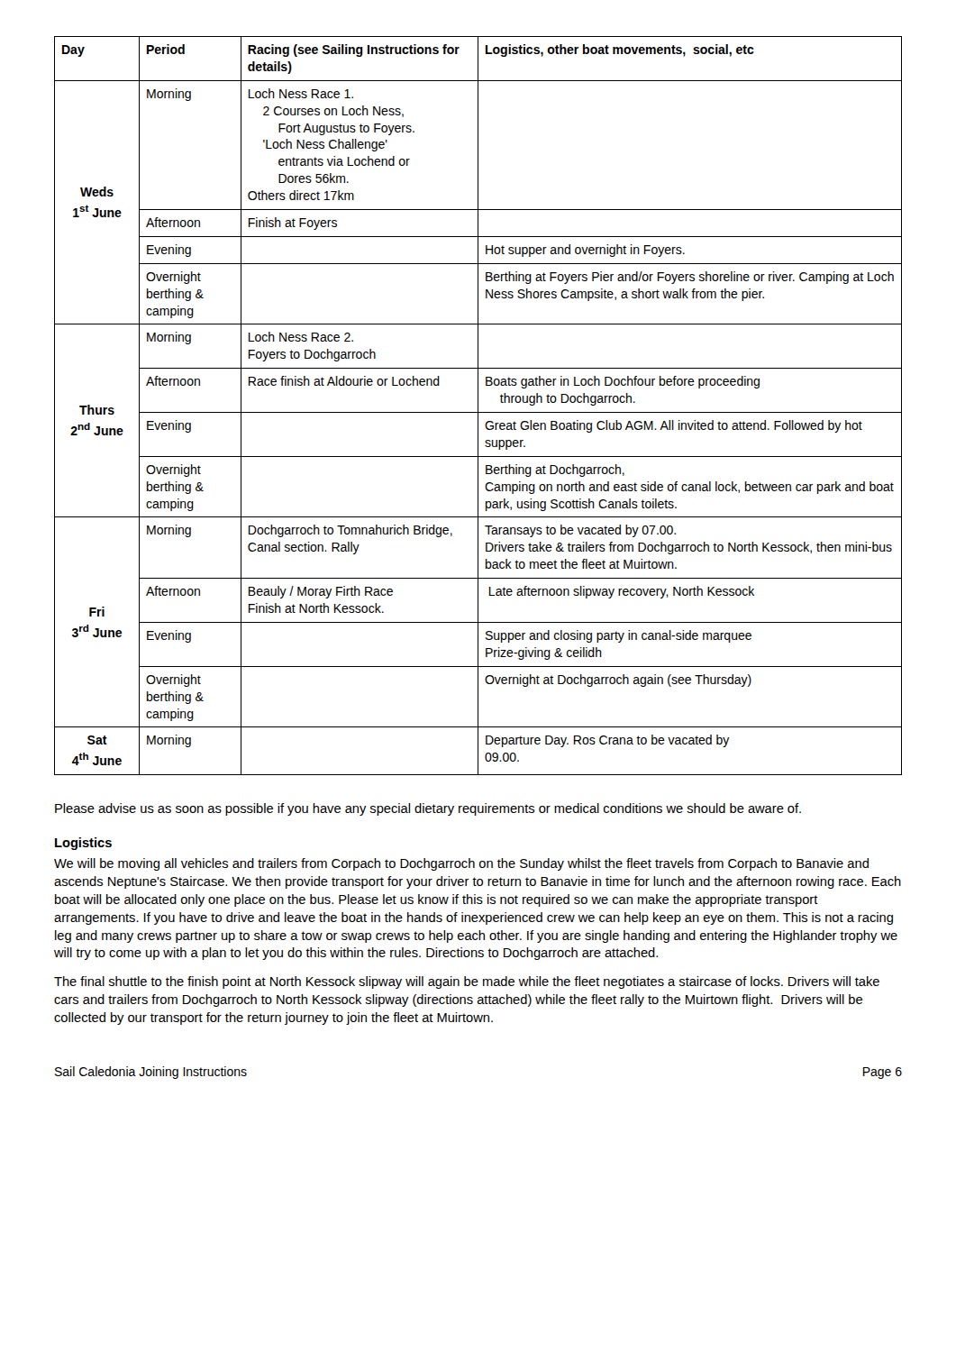| Day | Period | Racing (see Sailing Instructions for details) | Logistics, other boat movements, social, etc |
| --- | --- | --- | --- |
| Weds 1 st June | Morning | Loch Ness Race 1. 2 Courses on Loch Ness, Fort Augustus to Foyers. 'Loch Ness Challenge' entrants via Lochend or Dores 56km. Others direct 17km | |
| Afternoon | Finish at Foyers | |
| Evening | | Hot supper and overnight in Foyers. |
| Overnight berthing & camping | | Berthing at Foyers Pier and/or Foyers shoreline or river. Camping at Loch Ness Shores Campsite, a short walk from the pier. |
| Thurs 2 nd June | Morning | Loch Ness Race 2. Foyers to Dochgarroch | |
| Afternoon | Race finish at Aldourie or Lochend | Boats gather in Loch Dochfour before proceeding through to Dochgarroch. |
| Evening | | Great Glen Boating Club AGM. All invited to attend. Followed by hot supper. |
| Overnight berthing & camping | | Berthing at Dochgarroch, Camping on north and east side of canal lock, between car park and boat park, using Scottish Canals toilets. |
| Fri 3 rd June | Morning | Dochgarroch to Tomnahurich Bridge, Canal section. Rally | Taransays to be vacated by 07.00. Drivers take & trailers from Dochgarroch to North Kessock, then mini-bus back to meet the fleet at Muirtown. |
| Afternoon | Beauly / Moray Firth Race Finish at North Kessock. | Late afternoon slipway recovery, North Kessock |
| Evening | | Supper and closing party in canal-side marquee Prize-giving & ceilidh |
| Overnight berthing & camping | | Overnight at Dochgarroch again (see Thursday) |
| Sat 4 th June | Morning | | Departure Day. Ros Crana to be vacated by 09.00. |
Please advise us as soon as possible if you have any special dietary requirements or medical conditions we should be aware of.
Logistics
We will be moving all vehicles and trailers from Corpach to Dochgarroch on the Sunday whilst the fleet travels from Corpach to Banavie and ascends Neptune's Staircase. We then provide transport for your driver to return to Banavie in time for lunch and the afternoon rowing race. Each boat will be allocated only one place on the bus. Please let us know if this is not required so we can make the appropriate transport arrangements. If you have to drive and leave the boat in the hands of inexperienced crew we can help keep an eye on them. This is not a racing leg and many crews partner up to share a tow or swap crews to help each other. If you are single handing and entering the Highlander trophy we will try to come up with a plan to let you do this within the rules. Directions to Dochgarroch are attached.
The final shuttle to the finish point at North Kessock slipway will again be made while the fleet negotiates a staircase of locks. Drivers will take cars and trailers from Dochgarroch to North Kessock slipway (directions attached) while the fleet rally to the Muirtown flight. Drivers will be collected by our transport for the return journey to join the fleet at Muirtown.
Sail Caledonia Joining Instructions Page 6